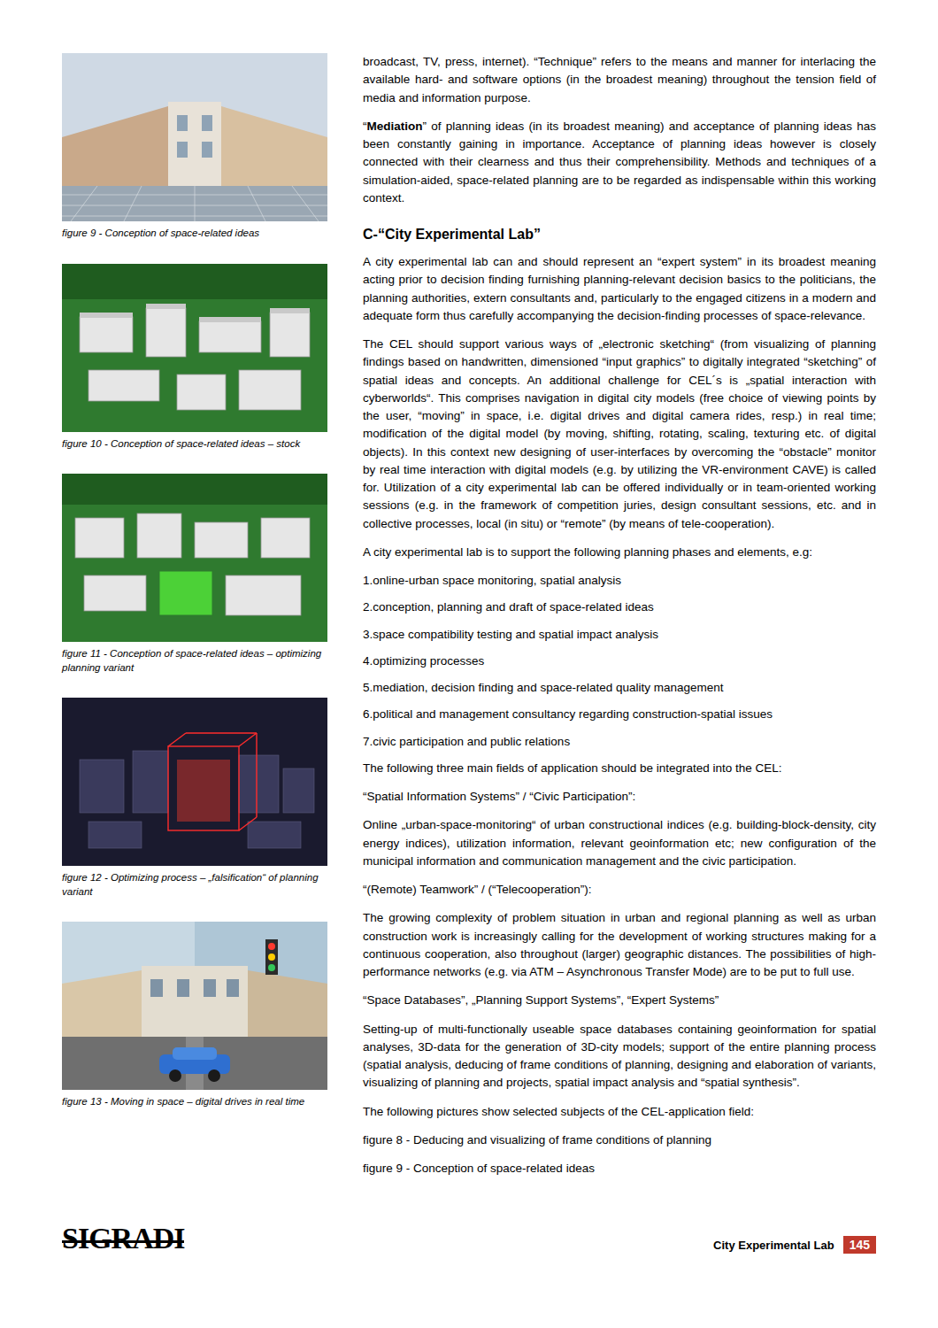figure 9 - Conception of space-related ideas
figure 10 - Conception of space-related ideas – stock
figure 11 - Conception of space-related ideas – optimizing planning variant
figure 12 - Optimizing process – „falsification“ of planning variant
figure 13 - Moving in space – digital drives in real time
broadcast, TV, press, internet). “Technique” refers to the means and manner for interlacing the available hard- and software options (in the broadest meaning) throughout the tension field of media and information purpose.
“Mediation” of planning ideas (in its broadest meaning) and acceptance of planning ideas has been constantly gaining in importance. Acceptance of planning ideas however is closely connected with their clearness and thus their comprehensibility. Methods and techniques of a simulation-aided, space-related planning are to be regarded as indispensable within this working context.
C-“City Experimental Lab”
A city experimental lab can and should represent an “expert system” in its broadest meaning acting prior to decision finding furnishing planning-relevant decision basics to the politicians, the planning authorities, extern consultants and, particularly to the engaged citizens in a modern and adequate form thus carefully accompanying the decision-finding processes of space-relevance.
The CEL should support various ways of „electronic sketching“ (from visualizing of planning findings based on handwritten, dimensioned “input graphics” to digitally integrated “sketching” of spatial ideas and concepts. An additional challenge for CEL´s is „spatial interaction with cyberworlds“. This comprises navigation in digital city models (free choice of viewing points by the user, “moving” in space, i.e. digital drives and digital camera rides, resp.) in real time; modification of the digital model (by moving, shifting, rotating, scaling, texturing etc. of digital objects). In this context new designing of user-interfaces by overcoming the “obstacle” monitor by real time interaction with digital models (e.g. by utilizing the VR-environment CAVE) is called for. Utilization of a city experimental lab can be offered individually or in team-oriented working sessions (e.g. in the framework of competition juries, design consultant sessions, etc. and in collective processes, local (in situ) or “remote” (by means of tele-cooperation).
A city experimental lab is to support the following planning phases and elements, e.g:
1.online-urban space monitoring, spatial analysis
2.conception, planning and draft of space-related ideas
3.space compatibility testing and spatial impact analysis
4.optimizing processes
5.mediation, decision finding and space-related quality management
6.political and management consultancy regarding construction-spatial issues
7.civic participation and public relations
The following three main fields of application should be integrated into the CEL:
“Spatial Information Systems” / “Civic Participation”:
Online „urban-space-monitoring“ of urban constructional indices (e.g. building-block-density, city energy indices), utilization information, relevant geoinformation etc; new configuration of the municipal information and communication management and the civic participation.
“(Remote) Teamwork” / (“Telecooperation”):
The growing complexity of problem situation in urban and regional planning as well as urban construction work is increasingly calling for the development of working structures making for a continuous cooperation, also throughout (larger) geographic distances. The possibilities of high-performance networks (e.g. via ATM – Asynchronous Transfer Mode) are to be put to full use.
“Space Databases”, „Planning Support Systems”, “Expert Systems”
Setting-up of multi-functionally useable space databases containing geoinformation for spatial analyses, 3D-data for the generation of 3D-city models; support of the entire planning process (spatial analysis, deducing of frame conditions of planning, designing and elaboration of variants, visualizing of planning and projects, spatial impact analysis and “spatial synthesis”.
The following pictures show selected subjects of the CEL-application field:
figure 8 - Deducing and visualizing of frame conditions of planning
figure 9 - Conception of space-related ideas
SIGRADI
City Experimental Lab
145